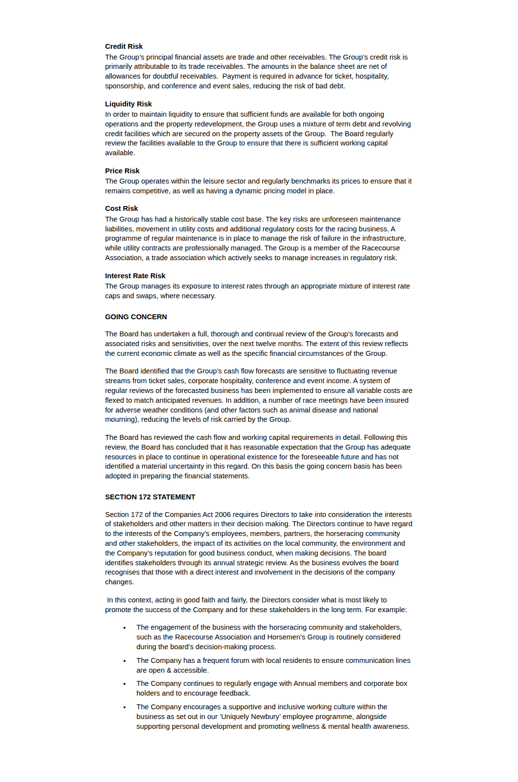Credit Risk
The Group’s principal financial assets are trade and other receivables. The Group’s credit risk is primarily attributable to its trade receivables. The amounts in the balance sheet are net of allowances for doubtful receivables. Payment is required in advance for ticket, hospitality, sponsorship, and conference and event sales, reducing the risk of bad debt.
Liquidity Risk
In order to maintain liquidity to ensure that sufficient funds are available for both ongoing operations and the property redevelopment, the Group uses a mixture of term debt and revolving credit facilities which are secured on the property assets of the Group. The Board regularly review the facilities available to the Group to ensure that there is sufficient working capital available.
Price Risk
The Group operates within the leisure sector and regularly benchmarks its prices to ensure that it remains competitive, as well as having a dynamic pricing model in place.
Cost Risk
The Group has had a historically stable cost base. The key risks are unforeseen maintenance liabilities, movement in utility costs and additional regulatory costs for the racing business. A programme of regular maintenance is in place to manage the risk of failure in the infrastructure, while utility contracts are professionally managed. The Group is a member of the Racecourse Association, a trade association which actively seeks to manage increases in regulatory risk.
Interest Rate Risk
The Group manages its exposure to interest rates through an appropriate mixture of interest rate caps and swaps, where necessary.
GOING CONCERN
The Board has undertaken a full, thorough and continual review of the Group’s forecasts and associated risks and sensitivities, over the next twelve months. The extent of this review reflects the current economic climate as well as the specific financial circumstances of the Group.
The Board identified that the Group’s cash flow forecasts are sensitive to fluctuating revenue streams from ticket sales, corporate hospitality, conference and event income. A system of regular reviews of the forecasted business has been implemented to ensure all variable costs are flexed to match anticipated revenues. In addition, a number of race meetings have been insured for adverse weather conditions (and other factors such as animal disease and national mourning), reducing the levels of risk carried by the Group.
The Board has reviewed the cash flow and working capital requirements in detail. Following this review, the Board has concluded that it has reasonable expectation that the Group has adequate resources in place to continue in operational existence for the foreseeable future and has not identified a material uncertainty in this regard. On this basis the going concern basis has been adopted in preparing the financial statements.
SECTION 172 STATEMENT
Section 172 of the Companies Act 2006 requires Directors to take into consideration the interests of stakeholders and other matters in their decision making. The Directors continue to have regard to the interests of the Company’s employees, members, partners, the horseracing community and other stakeholders, the impact of its activities on the local community, the environment and the Company’s reputation for good business conduct, when making decisions. The board identifies stakeholders through its annual strategic review. As the business evolves the board recognises that those with a direct interest and involvement in the decisions of the company changes.
In this context, acting in good faith and fairly, the Directors consider what is most likely to promote the success of the Company and for these stakeholders in the long term. For example:
The engagement of the business with the horseracing community and stakeholders, such as the Racecourse Association and Horsemen’s Group is routinely considered during the board’s decision-making process.
The Company has a frequent forum with local residents to ensure communication lines are open & accessible.
The Company continues to regularly engage with Annual members and corporate box holders and to encourage feedback.
The Company encourages a supportive and inclusive working culture within the business as set out in our ‘Uniquely Newbury’ employee programme, alongside supporting personal development and promoting wellness & mental health awareness.